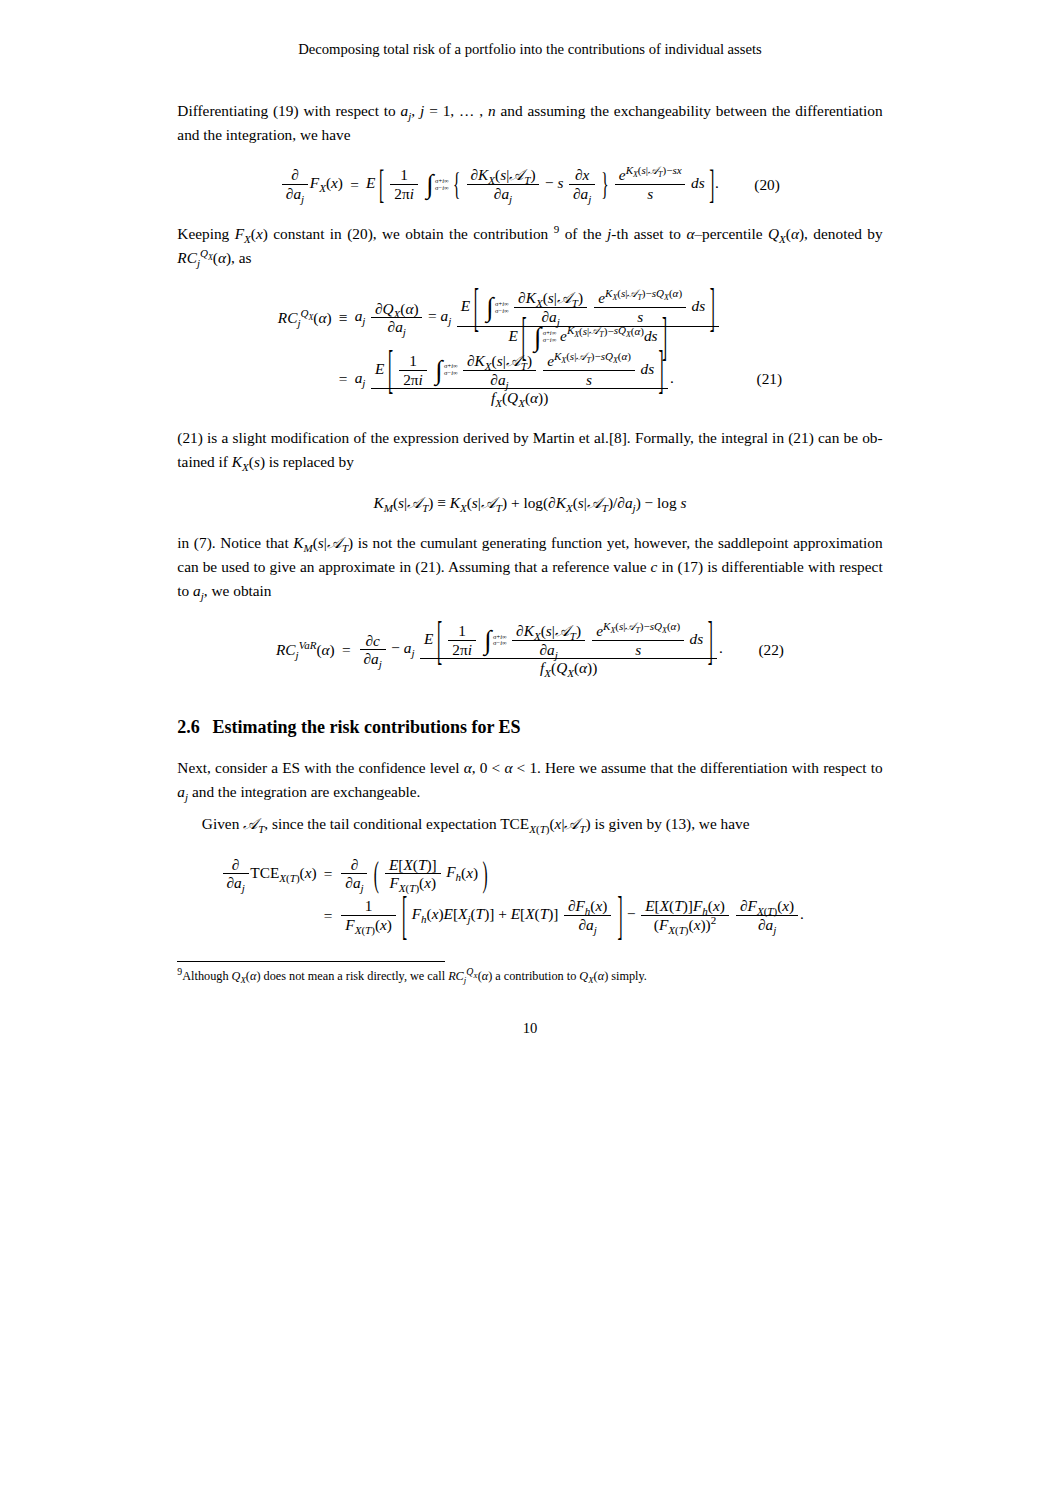Decomposing total risk of a portfolio into the contributions of individual assets
Differentiating (19) with respect to aj, j = 1, … , n and assuming the exchangeability between the differentiation and the integration, we have
| ∂ ∂ a j F X ( x ) | = | E [ 1 2π i ∫ σ+ i ∞ σ− i ∞ { ∂ K X ( s / 𝒜 T ) ∂ a j − s ∂ x ∂ a j } e K X ( s / 𝒜 T )− sx s ds ] . | (20) |
Keeping FX(x) constant in (20), we obtain the contribution 9 of the j-th asset to α–percentile QX(α), denoted by RCjQX(α), as
| RC j Q X ( α ) | ≡ | a j ∂ Q X ( α ) ∂ a j = a j E [ ∫ σ+ i ∞ σ− i ∞ ∂ K X ( s / 𝒜 T ) ∂ a j e K X ( s / 𝒜 T )− sQ X ( α ) s ds ] E [ ∫ σ+ i ∞ σ− i ∞ e K X ( s / 𝒜 T )− sQ X ( α ) ds ] | |
| | = | a j E [ 1 2π i ∫ σ+ i ∞ σ− i ∞ ∂ K X ( s / 𝒜 T ) ∂ a j e K X ( s / 𝒜 T )− sQ X ( α ) s ds ] f X ( Q X ( α )) . | (21) |
(21) is a slight modification of the expression derived by Martin et al.[8]. Formally, the integral in (21) can be obtained if KX(s) is replaced by
KM(s|𝒜T) ≡ KX(s|𝒜T) + log(∂KX(s|𝒜T)/∂aj) − log s
in (7). Notice that KM(s|𝒜T) is not the cumulant generating function yet, however, the saddlepoint approximation can be used to give an approximate in (21). Assuming that a reference value c in (17) is differentiable with respect to aj, we obtain
| RC j VaR ( α ) | = | ∂ c ∂ a j − a j E [ 1 2π i ∫ σ+ i ∞ σ− i ∞ ∂ K X ( s / 𝒜 T ) ∂ a j e K X ( s / 𝒜 T )− sQ X ( α ) s ds ] f X ( Q X ( α )) . | (22) |
2.6 Estimating the risk contributions for ES
Next, consider a ES with the confidence level α, 0 < α < 1. Here we assume that the differentiation with respect to aj and the integration are exchangeable.
Given 𝒜T, since the tail conditional expectation TCEX(T)(x|𝒜T) is given by (13), we have
| ∂ ∂ a j TCE X ( T ) ( x ) | = | ∂ ∂ a j ( E [ X ( T )] F X ( T ) ( x ) F h ( x ) ) | |
| | = | 1 F X ( T ) ( x ) [ F h ( x ) E [ X j ( T )] + E [ X ( T )] ∂ F h ( x ) ∂ a j ] − E [ X ( T )] F h ( x ) ( F X ( T ) ( x )) 2 ∂ F X ( T ) ( x ) ∂ a j . | |
9Although QX(α) does not mean a risk directly, we call RCjQX(α) a contribution to QX(α) simply.
10